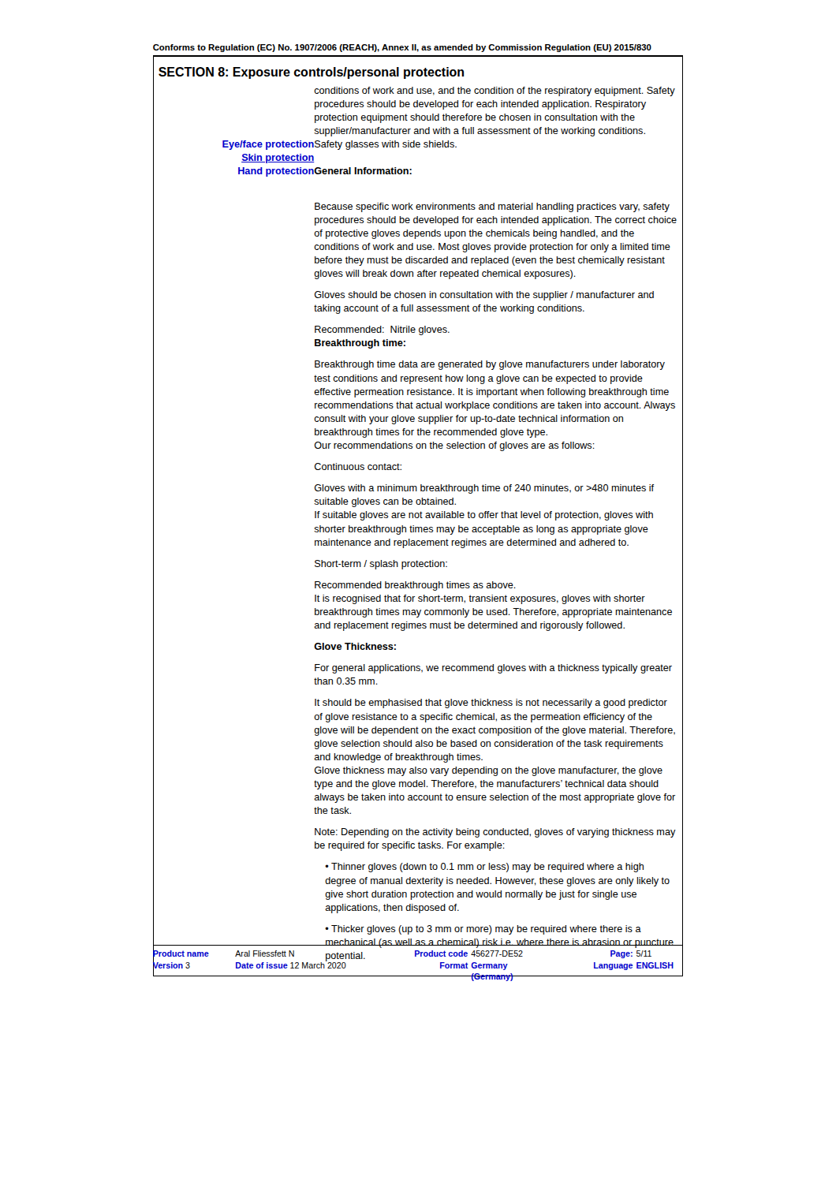Conforms to Regulation (EC) No. 1907/2006 (REACH), Annex II, as amended by Commission Regulation (EU) 2015/830
SECTION 8: Exposure controls/personal protection
| | conditions of work and use, and the condition of the respiratory equipment. Safety procedures should be developed for each intended application. Respiratory protection equipment should therefore be chosen in consultation with the supplier/manufacturer and with a full assessment of the working conditions. |
| Eye/face protection | Safety glasses with side shields. |
| Skin protection | |
| Hand protection | General Information: Because specific work environments and material handling practices vary, safety procedures should be developed for each intended application. The correct choice of protective gloves depends upon the chemicals being handled, and the conditions of work and use. Most gloves provide protection for only a limited time before they must be discarded and replaced (even the best chemically resistant gloves will break down after repeated chemical exposures). Gloves should be chosen in consultation with the supplier / manufacturer and taking account of a full assessment of the working conditions. Recommended: Nitrile gloves. Breakthrough time: Breakthrough time data are generated by glove manufacturers under laboratory test conditions and represent how long a glove can be expected to provide effective permeation resistance. It is important when following breakthrough time recommendations that actual workplace conditions are taken into account. Always consult with your glove supplier for up-to-date technical information on breakthrough times for the recommended glove type. Our recommendations on the selection of gloves are as follows: Continuous contact: Gloves with a minimum breakthrough time of 240 minutes, or >480 minutes if suitable gloves can be obtained. If suitable gloves are not available to offer that level of protection, gloves with shorter breakthrough times may be acceptable as long as appropriate glove maintenance and replacement regimes are determined and adhered to. Short-term / splash protection: Recommended breakthrough times as above. It is recognised that for short-term, transient exposures, gloves with shorter breakthrough times may commonly be used. Therefore, appropriate maintenance and replacement regimes must be determined and rigorously followed. Glove Thickness: For general applications, we recommend gloves with a thickness typically greater than 0.35 mm. It should be emphasised that glove thickness is not necessarily a good predictor of glove resistance to a specific chemical, as the permeation efficiency of the glove will be dependent on the exact composition of the glove material. Therefore, glove selection should also be based on consideration of the task requirements and knowledge of breakthrough times. Glove thickness may also vary depending on the glove manufacturer, the glove type and the glove model. Therefore, the manufacturers’ technical data should always be taken into account to ensure selection of the most appropriate glove for the task. Note: Depending on the activity being conducted, gloves of varying thickness may be required for specific tasks. For example: • Thinner gloves (down to 0.1 mm or less) may be required where a high degree of manual dexterity is needed. However, these gloves are only likely to give short duration protection and would normally be just for single use applications, then disposed of. • Thicker gloves (up to 3 mm or more) may be required where there is a mechanical (as well as a chemical) risk i.e. where there is abrasion or puncture potential. |
| Product name | Aral Fliessfett N | Product code | 456277-DE52 | Page: | 5/11 |
| Version 3 | Date of issue 12 March 2020 | Format | Germany | Language | ENGLISH |
| | | | (Germany) | | |